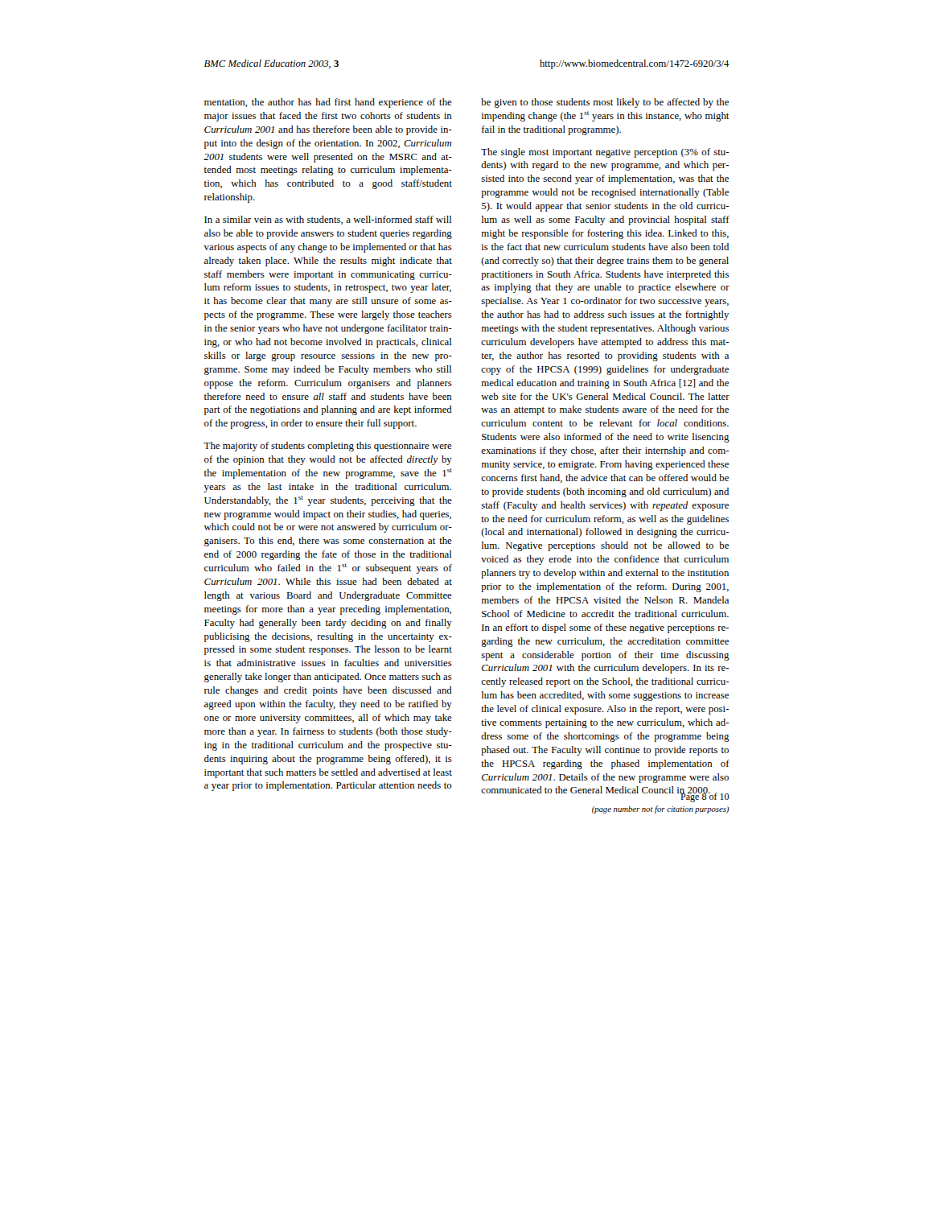BMC Medical Education 2003, 3
http://www.biomedcentral.com/1472-6920/3/4
mentation, the author has had first hand experience of the major issues that faced the first two cohorts of students in Curriculum 2001 and has therefore been able to provide input into the design of the orientation. In 2002, Curriculum 2001 students were well presented on the MSRC and attended most meetings relating to curriculum implementation, which has contributed to a good staff/student relationship.
In a similar vein as with students, a well-informed staff will also be able to provide answers to student queries regarding various aspects of any change to be implemented or that has already taken place. While the results might indicate that staff members were important in communicating curriculum reform issues to students, in retrospect, two year later, it has become clear that many are still unsure of some aspects of the programme. These were largely those teachers in the senior years who have not undergone facilitator training, or who had not become involved in practicals, clinical skills or large group resource sessions in the new programme. Some may indeed be Faculty members who still oppose the reform. Curriculum organisers and planners therefore need to ensure all staff and students have been part of the negotiations and planning and are kept informed of the progress, in order to ensure their full support.
The majority of students completing this questionnaire were of the opinion that they would not be affected directly by the implementation of the new programme, save the 1st years as the last intake in the traditional curriculum. Understandably, the 1st year students, perceiving that the new programme would impact on their studies, had queries, which could not be or were not answered by curriculum organisers. To this end, there was some consternation at the end of 2000 regarding the fate of those in the traditional curriculum who failed in the 1st or subsequent years of Curriculum 2001. While this issue had been debated at length at various Board and Undergraduate Committee meetings for more than a year preceding implementation, Faculty had generally been tardy deciding on and finally publicising the decisions, resulting in the uncertainty expressed in some student responses. The lesson to be learnt is that administrative issues in faculties and universities generally take longer than anticipated. Once matters such as rule changes and credit points have been discussed and agreed upon within the faculty, they need to be ratified by one or more university committees, all of which may take more than a year. In fairness to students (both those studying in the traditional curriculum and the prospective students inquiring about the programme being offered), it is important that such matters be settled and advertised at least a year prior to implementation. Particular attention needs to be given to those students most likely to be affected by the impending change (the 1st years in this instance, who might fail in the traditional programme).
The single most important negative perception (3% of students) with regard to the new programme, and which persisted into the second year of implementation, was that the programme would not be recognised internationally (Table 5). It would appear that senior students in the old curriculum as well as some Faculty and provincial hospital staff might be responsible for fostering this idea. Linked to this, is the fact that new curriculum students have also been told (and correctly so) that their degree trains them to be general practitioners in South Africa. Students have interpreted this as implying that they are unable to practice elsewhere or specialise. As Year 1 co-ordinator for two successive years, the author has had to address such issues at the fortnightly meetings with the student representatives. Although various curriculum developers have attempted to address this matter, the author has resorted to providing students with a copy of the HPCSA (1999) guidelines for undergraduate medical education and training in South Africa [12] and the web site for the UK's General Medical Council. The latter was an attempt to make students aware of the need for the curriculum content to be relevant for local conditions. Students were also informed of the need to write lisencing examinations if they chose, after their internship and community service, to emigrate. From having experienced these concerns first hand, the advice that can be offered would be to provide students (both incoming and old curriculum) and staff (Faculty and health services) with repeated exposure to the need for curriculum reform, as well as the guidelines (local and international) followed in designing the curriculum. Negative perceptions should not be allowed to be voiced as they erode into the confidence that curriculum planners try to develop within and external to the institution prior to the implementation of the reform. During 2001, members of the HPCSA visited the Nelson R. Mandela School of Medicine to accredit the traditional curriculum. In an effort to dispel some of these negative perceptions regarding the new curriculum, the accreditation committee spent a considerable portion of their time discussing Curriculum 2001 with the curriculum developers. In its recently released report on the School, the traditional curriculum has been accredited, with some suggestions to increase the level of clinical exposure. Also in the report, were positive comments pertaining to the new curriculum, which address some of the shortcomings of the programme being phased out. The Faculty will continue to provide reports to the HPCSA regarding the phased implementation of Curriculum 2001. Details of the new programme were also communicated to the General Medical Council in 2000.
Page 8 of 10
(page number not for citation purposes)